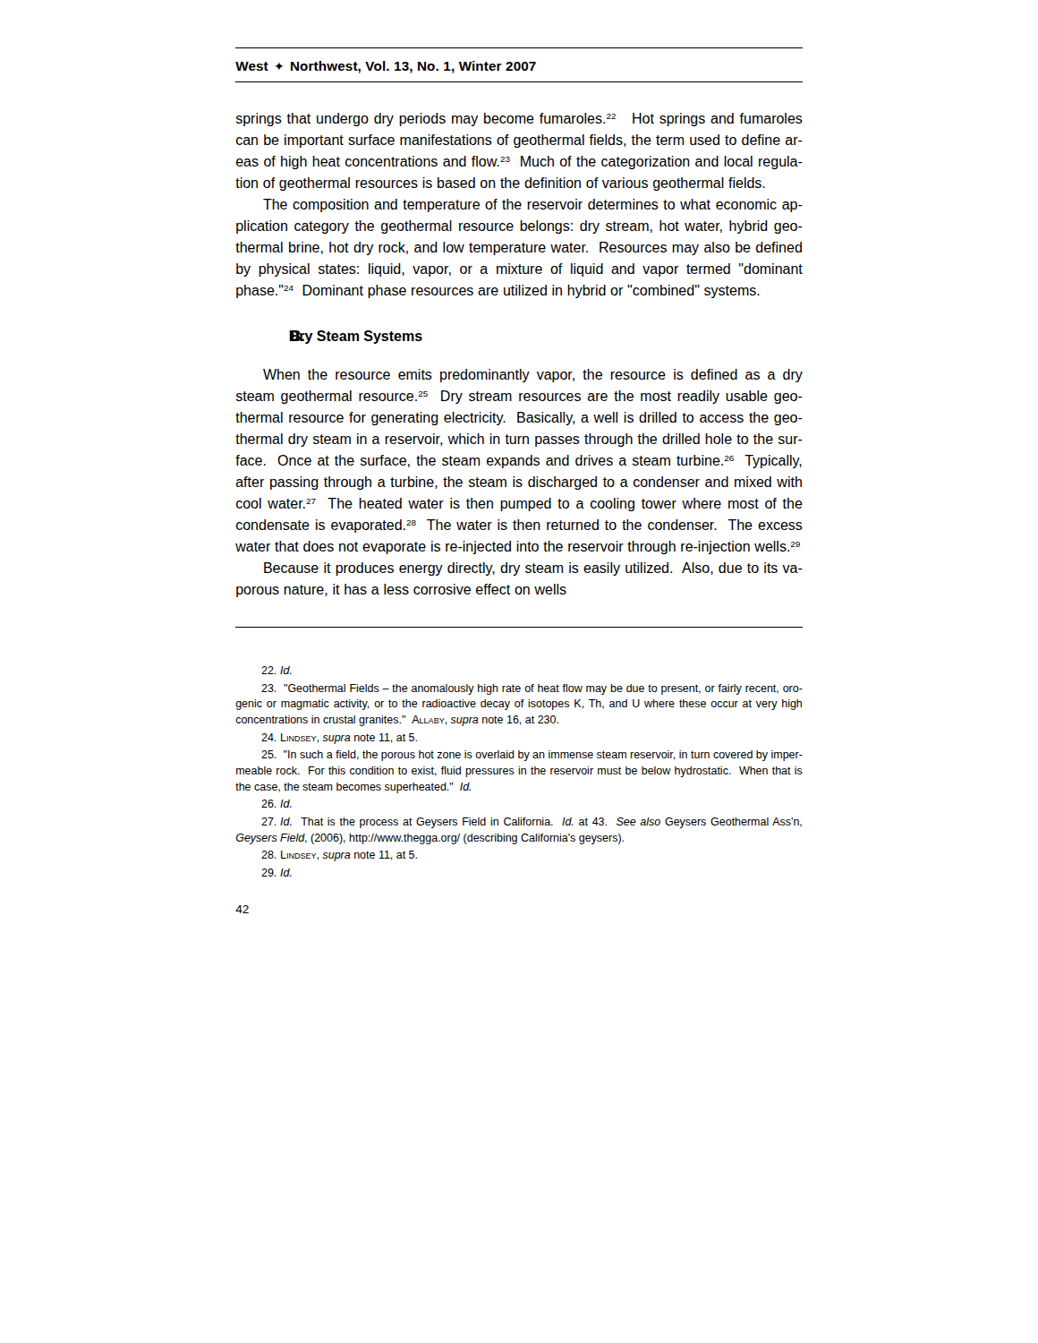West ✦ Northwest, Vol. 13, No. 1, Winter 2007
springs that undergo dry periods may become fumaroles.22 Hot springs and fumaroles can be important surface manifestations of geothermal fields, the term used to define areas of high heat concentrations and flow.23 Much of the categorization and local regulation of geothermal resources is based on the definition of various geothermal fields.
The composition and temperature of the reservoir determines to what economic application category the geothermal resource belongs: dry stream, hot water, hybrid geothermal brine, hot dry rock, and low temperature water. Resources may also be defined by physical states: liquid, vapor, or a mixture of liquid and vapor termed "dominant phase."24 Dominant phase resources are utilized in hybrid or "combined" systems.
B. Dry Steam Systems
When the resource emits predominantly vapor, the resource is defined as a dry steam geothermal resource.25 Dry stream resources are the most readily usable geothermal resource for generating electricity. Basically, a well is drilled to access the geothermal dry steam in a reservoir, which in turn passes through the drilled hole to the surface. Once at the surface, the steam expands and drives a steam turbine.26 Typically, after passing through a turbine, the steam is discharged to a condenser and mixed with cool water.27 The heated water is then pumped to a cooling tower where most of the condensate is evaporated.28 The water is then returned to the condenser. The excess water that does not evaporate is re-injected into the reservoir through re-injection wells.29
Because it produces energy directly, dry steam is easily utilized. Also, due to its vaporous nature, it has a less corrosive effect on wells
22. Id.
23. "Geothermal Fields – the anomalously high rate of heat flow may be due to present, or fairly recent, orogenic or magmatic activity, or to the radioactive decay of isotopes K, Th, and U where these occur at very high concentrations in crustal granites." Allaby, supra note 16, at 230.
24. Lindsey, supra note 11, at 5.
25. "In such a field, the porous hot zone is overlaid by an immense steam reservoir, in turn covered by impermeable rock. For this condition to exist, fluid pressures in the reservoir must be below hydrostatic. When that is the case, the steam becomes superheated." Id.
26. Id.
27. Id. That is the process at Geysers Field in California. Id. at 43. See also Geysers Geothermal Ass'n, Geysers Field, (2006), http://www.thegga.org/ (describing California's geysers).
28. Lindsey, supra note 11, at 5.
29. Id.
42